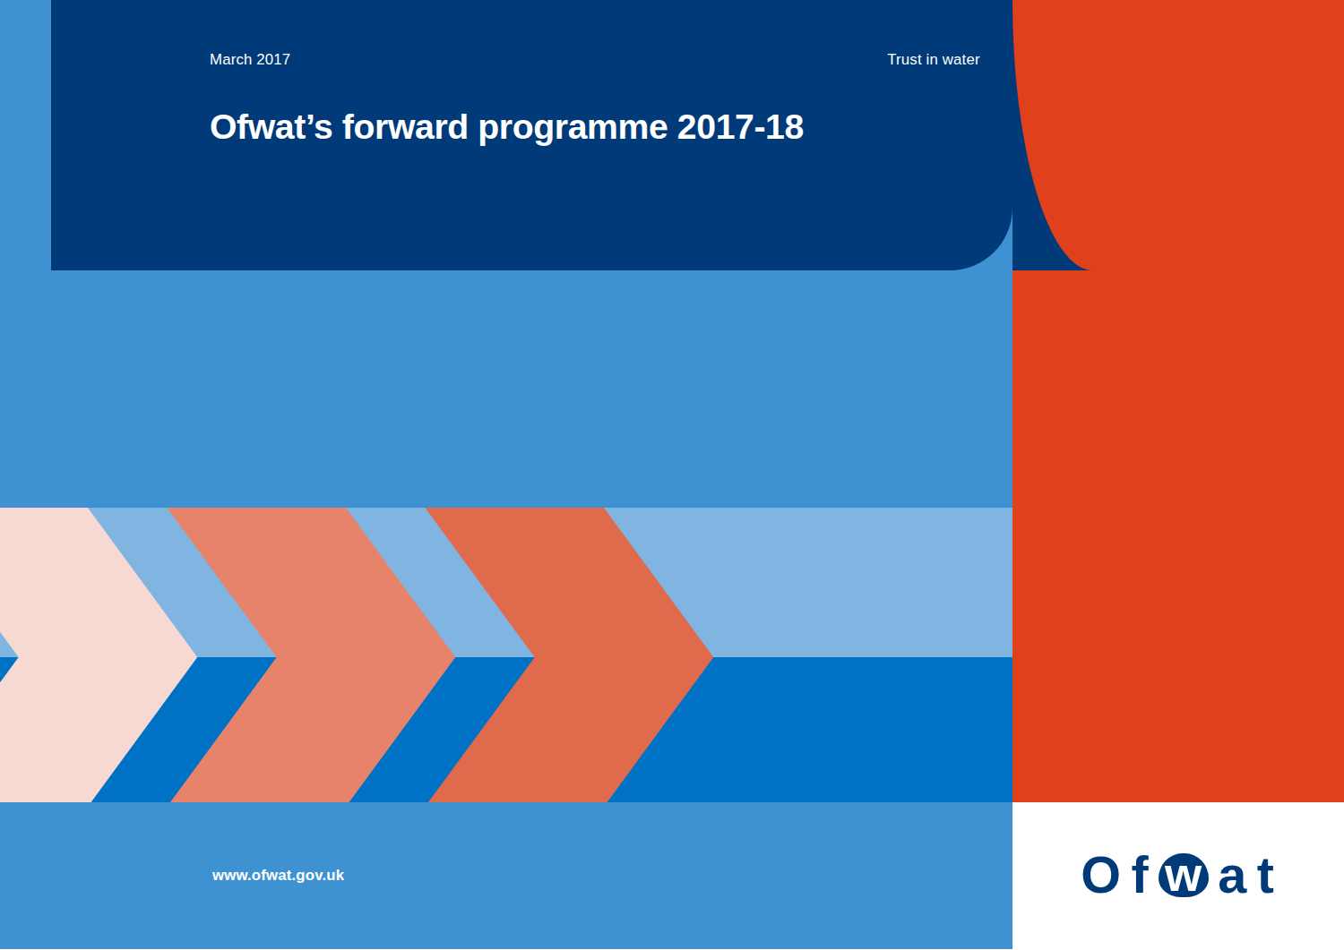March 2017 Trust in water
Ofwat’s forward programme 2017-18
www.ofwat.gov.uk
Ofwat